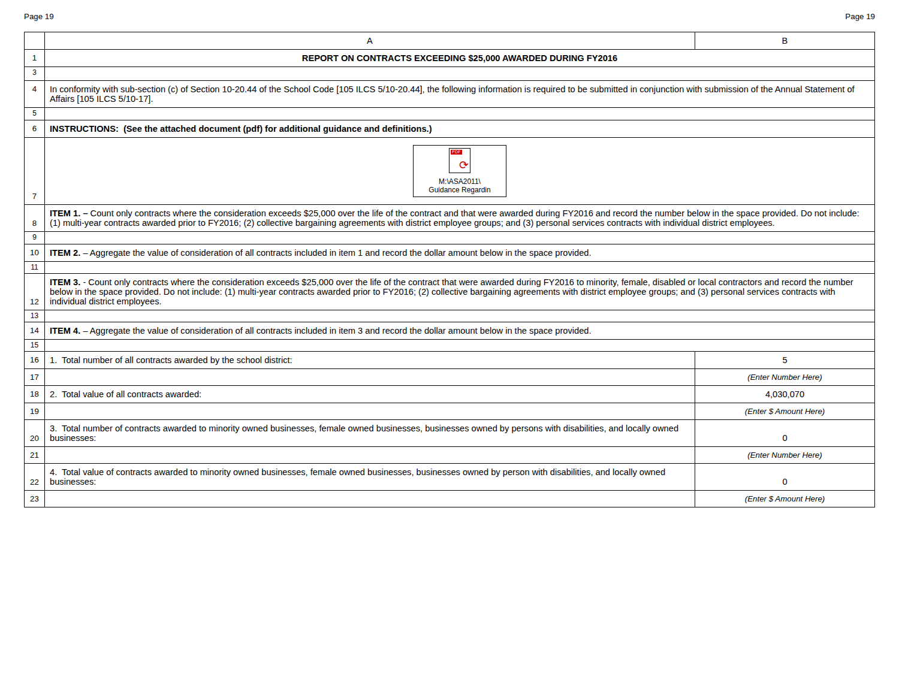Page 19
Page 19
| | A | B |
| 1 | REPORT ON CONTRACTS EXCEEDING $25,000 AWARDED DURING FY2016 |
| 3 | |
| 4 | In conformity with sub-section (c) of Section 10-20.44 of the School Code [105 ILCS 5/10-20.44], the following information is required to be submitted in conjunction with submission of the Annual Statement of Affairs [105 ILCS 5/10-17]. |
| 5 | |
| 6 | INSTRUCTIONS: (See the attached document (pdf) for additional guidance and definitions.) |
| 7 | PDF ⟳ M:\ASA2011\ Guidance Regardin |
| 8 | ITEM 1. – Count only contracts where the consideration exceeds $25,000 over the life of the contract and that were awarded during FY2016 and record the number below in the space provided. Do not include: (1) multi-year contracts awarded prior to FY2016; (2) collective bargaining agreements with district employee groups; and (3) personal services contracts with individual district employees. |
| 9 | |
| 10 | ITEM 2. – Aggregate the value of consideration of all contracts included in item 1 and record the dollar amount below in the space provided. |
| 11 | |
| 12 | ITEM 3. - Count only contracts where the consideration exceeds $25,000 over the life of the contract that were awarded during FY2016 to minority, female, disabled or local contractors and record the number below in the space provided. Do not include: (1) multi-year contracts awarded prior to FY2016; (2) collective bargaining agreements with district employee groups; and (3) personal services contracts with individual district employees. |
| 13 | |
| 14 | ITEM 4. – Aggregate the value of consideration of all contracts included in item 3 and record the dollar amount below in the space provided. |
| 15 | |
| 16 | 1. Total number of all contracts awarded by the school district: | 5 |
| 17 | | (Enter Number Here) |
| 18 | 2. Total value of all contracts awarded: | 4,030,070 |
| 19 | | (Enter $ Amount Here) |
| 20 | 3. Total number of contracts awarded to minority owned businesses, female owned businesses, businesses owned by persons with disabilities, and locally owned businesses: | 0 |
| 21 | | (Enter Number Here) |
| 22 | 4. Total value of contracts awarded to minority owned businesses, female owned businesses, businesses owned by person with disabilities, and locally owned businesses: | 0 |
| 23 | | (Enter $ Amount Here) |